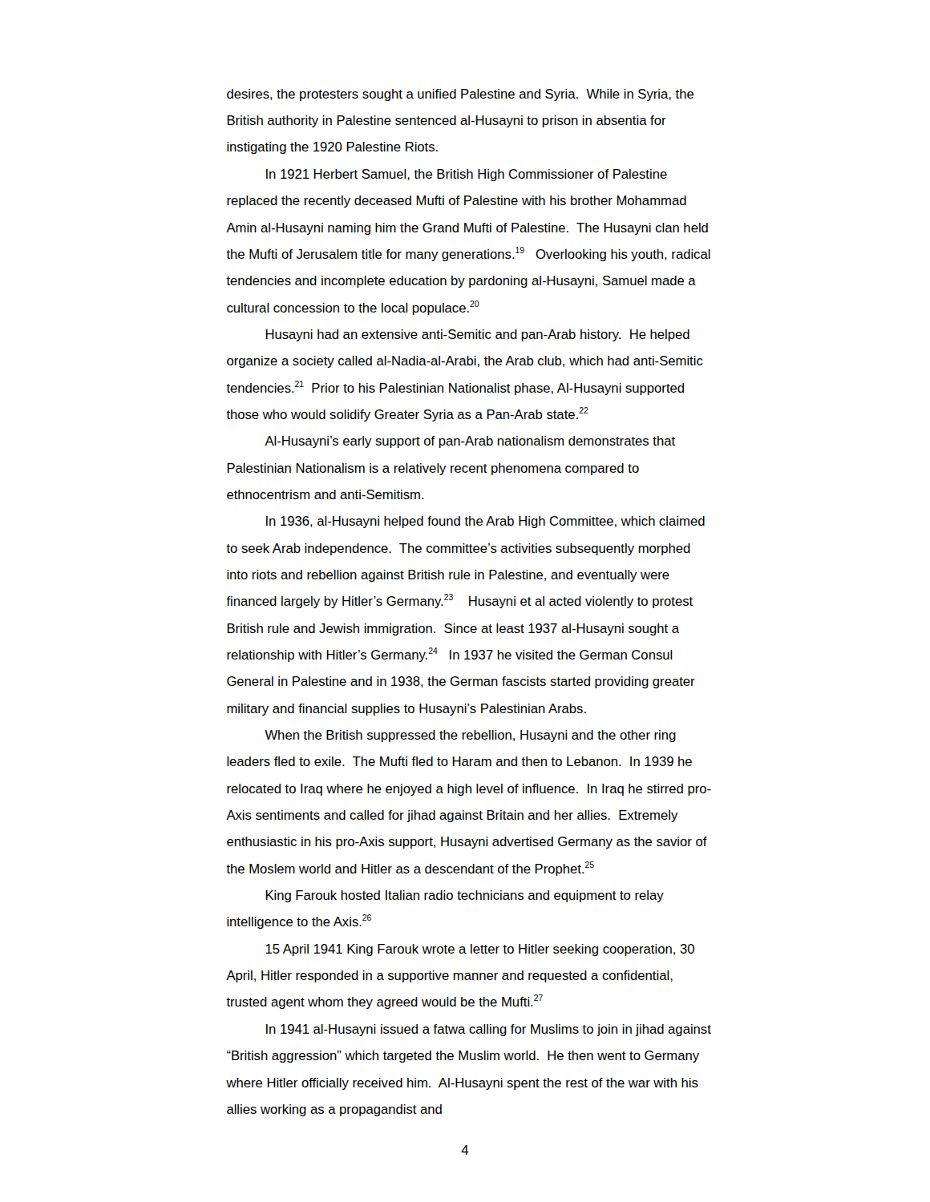desires, the protesters sought a unified Palestine and Syria. While in Syria, the British authority in Palestine sentenced al-Husayni to prison in absentia for instigating the 1920 Palestine Riots.
In 1921 Herbert Samuel, the British High Commissioner of Palestine replaced the recently deceased Mufti of Palestine with his brother Mohammad Amin al-Husayni naming him the Grand Mufti of Palestine. The Husayni clan held the Mufti of Jerusalem title for many generations.19 Overlooking his youth, radical tendencies and incomplete education by pardoning al-Husayni, Samuel made a cultural concession to the local populace.20
Husayni had an extensive anti-Semitic and pan-Arab history. He helped organize a society called al-Nadia-al-Arabi, the Arab club, which had anti-Semitic tendencies.21 Prior to his Palestinian Nationalist phase, Al-Husayni supported those who would solidify Greater Syria as a Pan-Arab state.22
Al-Husayni’s early support of pan-Arab nationalism demonstrates that Palestinian Nationalism is a relatively recent phenomena compared to ethnocentrism and anti-Semitism.
In 1936, al-Husayni helped found the Arab High Committee, which claimed to seek Arab independence. The committee’s activities subsequently morphed into riots and rebellion against British rule in Palestine, and eventually were financed largely by Hitler’s Germany.23 Husayni et al acted violently to protest British rule and Jewish immigration. Since at least 1937 al-Husayni sought a relationship with Hitler’s Germany.24 In 1937 he visited the German Consul General in Palestine and in 1938, the German fascists started providing greater military and financial supplies to Husayni’s Palestinian Arabs.
When the British suppressed the rebellion, Husayni and the other ring leaders fled to exile. The Mufti fled to Haram and then to Lebanon. In 1939 he relocated to Iraq where he enjoyed a high level of influence. In Iraq he stirred pro-Axis sentiments and called for jihad against Britain and her allies. Extremely enthusiastic in his pro-Axis support, Husayni advertised Germany as the savior of the Moslem world and Hitler as a descendant of the Prophet.25
King Farouk hosted Italian radio technicians and equipment to relay intelligence to the Axis.26
15 April 1941 King Farouk wrote a letter to Hitler seeking cooperation, 30 April, Hitler responded in a supportive manner and requested a confidential, trusted agent whom they agreed would be the Mufti.27
In 1941 al-Husayni issued a fatwa calling for Muslims to join in jihad against “British aggression” which targeted the Muslim world. He then went to Germany where Hitler officially received him. Al-Husayni spent the rest of the war with his allies working as a propagandist and
4